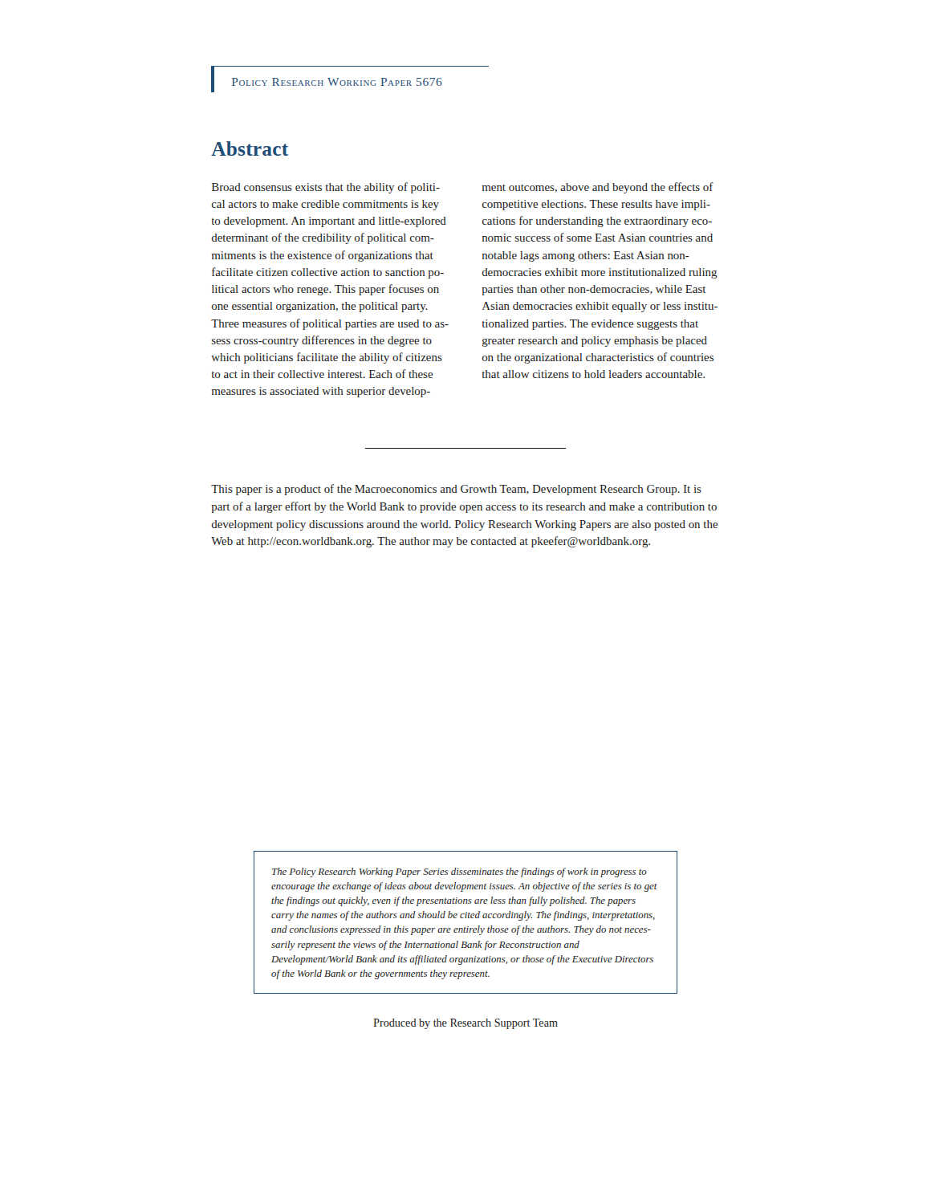Policy Research Working Paper 5676
Abstract
Broad consensus exists that the ability of political actors to make credible commitments is key to development. An important and little-explored determinant of the credibility of political commitments is the existence of organizations that facilitate citizen collective action to sanction political actors who renege. This paper focuses on one essential organization, the political party. Three measures of political parties are used to assess cross-country differences in the degree to which politicians facilitate the ability of citizens to act in their collective interest. Each of these measures is associated with superior development outcomes, above and beyond the effects of competitive elections. These results have implications for understanding the extraordinary economic success of some East Asian countries and notable lags among others: East Asian non-democracies exhibit more institutionalized ruling parties than other non-democracies, while East Asian democracies exhibit equally or less institutionalized parties. The evidence suggests that greater research and policy emphasis be placed on the organizational characteristics of countries that allow citizens to hold leaders accountable.
This paper is a product of the Macroeconomics and Growth Team, Development Research Group. It is part of a larger effort by the World Bank to provide open access to its research and make a contribution to development policy discussions around the world. Policy Research Working Papers are also posted on the Web at http://econ.worldbank.org. The author may be contacted at pkeefer@worldbank.org.
The Policy Research Working Paper Series disseminates the findings of work in progress to encourage the exchange of ideas about development issues. An objective of the series is to get the findings out quickly, even if the presentations are less than fully polished. The papers carry the names of the authors and should be cited accordingly. The findings, interpretations, and conclusions expressed in this paper are entirely those of the authors. They do not necessarily represent the views of the International Bank for Reconstruction and Development/World Bank and its affiliated organizations, or those of the Executive Directors of the World Bank or the governments they represent.
Produced by the Research Support Team